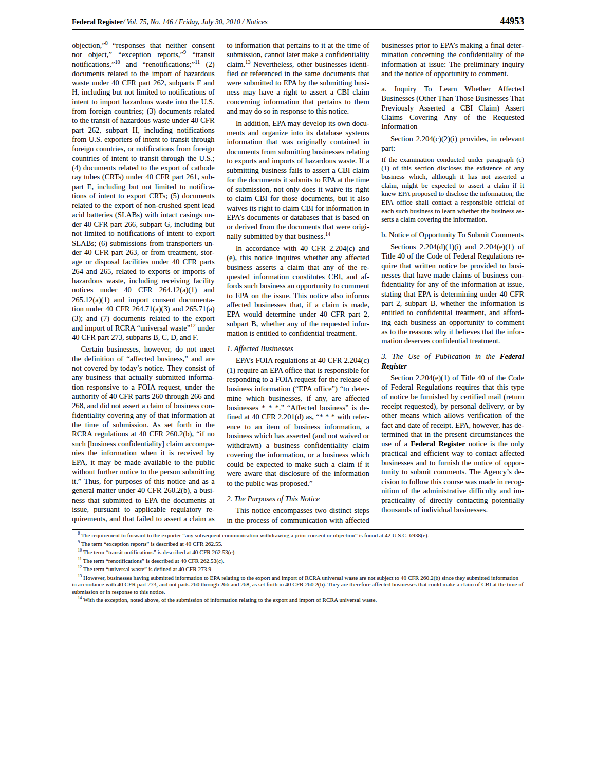Federal Register/ Vol. 75, No. 146 / Friday, July 30, 2010 / Notices
44953
objection,”8 “responses that neither consent nor object,” “exception reports,”9 “transit notifications,”10 and “renotifications;”11 (2) documents related to the import of hazardous waste under 40 CFR part 262, subparts F and H, including but not limited to notifications of intent to import hazardous waste into the U.S. from foreign countries; (3) documents related to the transit of hazardous waste under 40 CFR part 262, subpart H, including notifications from U.S. exporters of intent to transit through foreign countries, or notifications from foreign countries of intent to transit through the U.S.; (4) documents related to the export of cathode ray tubes (CRTs) under 40 CFR part 261, subpart E, including but not limited to notifications of intent to export CRTs; (5) documents related to the export of non-crushed spent lead acid batteries (SLABs) with intact casings under 40 CFR part 266, subpart G, including but not limited to notifications of intent to export SLABs; (6) submissions from transporters under 40 CFR part 263, or from treatment, storage or disposal facilities under 40 CFR parts 264 and 265, related to exports or imports of hazardous waste, including receiving facility notices under 40 CFR 264.12(a)(1) and 265.12(a)(1) and import consent documentation under 40 CFR 264.71(a)(3) and 265.71(a)(3); and (7) documents related to the export and import of RCRA “universal waste”12 under 40 CFR part 273, subparts B, C, D, and F.
Certain businesses, however, do not meet the definition of “affected business,” and are not covered by today’s notice. They consist of any business that actually submitted information responsive to a FOIA request, under the authority of 40 CFR parts 260 through 266 and 268, and did not assert a claim of business confidentiality covering any of that information at the time of submission. As set forth in the RCRA regulations at 40 CFR 260.2(b), “if no such [business confidentiality] claim accompanies the information when it is received by EPA, it may be made available to the public without further notice to the person submitting it.” Thus, for purposes of this notice and as a general matter under 40 CFR 260.2(b), a business that submitted to EPA the documents at issue, pursuant to applicable regulatory requirements, and that failed to assert a claim as to information that pertains to it at the time of submission, cannot later make a confidentiality claim.13 Nevertheless, other businesses identified or referenced in the same documents that were submitted to EPA by the submitting business may have a right to assert a CBI claim concerning information that pertains to them and may do so in response to this notice.
In addition, EPA may develop its own documents and organize into its database systems information that was originally contained in documents from submitting businesses relating to exports and imports of hazardous waste. If a submitting business fails to assert a CBI claim for the documents it submits to EPA at the time of submission, not only does it waive its right to claim CBI for those documents, but it also waives its right to claim CBI for information in EPA’s documents or databases that is based on or derived from the documents that were originally submitted by that business.14
In accordance with 40 CFR 2.204(c) and (e), this notice inquires whether any affected business asserts a claim that any of the requested information constitutes CBI, and affords such business an opportunity to comment to EPA on the issue. This notice also informs affected businesses that, if a claim is made, EPA would determine under 40 CFR part 2, subpart B, whether any of the requested information is entitled to confidential treatment.
1. Affected Businesses
EPA’s FOIA regulations at 40 CFR 2.204(c)(1) require an EPA office that is responsible for responding to a FOIA request for the release of business information (“EPA office”) “to determine which businesses, if any, are affected businesses * * *.” “Affected business” is defined at 40 CFR 2.201(d) as, “* * * with reference to an item of business information, a business which has asserted (and not waived or withdrawn) a business confidentiality claim covering the information, or a business which could be expected to make such a claim if it were aware that disclosure of the information to the public was proposed.”
2. The Purposes of This Notice
This notice encompasses two distinct steps in the process of communication with affected businesses prior to EPA’s making a final determination concerning the confidentiality of the information at issue: The preliminary inquiry and the notice of opportunity to comment.
a. Inquiry To Learn Whether Affected Businesses (Other Than Those Businesses That Previously Asserted a CBI Claim) Assert Claims Covering Any of the Requested Information
Section 2.204(c)(2)(i) provides, in relevant part:
If the examination conducted under paragraph (c)(1) of this section discloses the existence of any business which, although it has not asserted a claim, might be expected to assert a claim if it knew EPA proposed to disclose the information, the EPA office shall contact a responsible official of each such business to learn whether the business asserts a claim covering the information.
b. Notice of Opportunity To Submit Comments
Sections 2.204(d)(1)(i) and 2.204(e)(1) of Title 40 of the Code of Federal Regulations require that written notice be provided to businesses that have made claims of business confidentiality for any of the information at issue, stating that EPA is determining under 40 CFR part 2, subpart B, whether the information is entitled to confidential treatment, and affording each business an opportunity to comment as to the reasons why it believes that the information deserves confidential treatment.
3. The Use of Publication in the Federal Register
Section 2.204(e)(1) of Title 40 of the Code of Federal Regulations requires that this type of notice be furnished by certified mail (return receipt requested), by personal delivery, or by other means which allows verification of the fact and date of receipt. EPA, however, has determined that in the present circumstances the use of a Federal Register notice is the only practical and efficient way to contact affected businesses and to furnish the notice of opportunity to submit comments. The Agency’s decision to follow this course was made in recognition of the administrative difficulty and impracticality of directly contacting potentially thousands of individual businesses.
8 The requirement to forward to the exporter “any subsequent communication withdrawing a prior consent or objection” is found at 42 U.S.C. 6938(e).
9 The term “exception reports” is described at 40 CFR 262.55.
10 The term “transit notifications” is described at 40 CFR 262.53(e).
11 The term “renotifications” is described at 40 CFR 262.53(c).
12 The term “universal waste” is defined at 40 CFR 273.9.
13 However, businesses having submitted information to EPA relating to the export and import of RCRA universal waste are not subject to 40 CFR 260.2(b) since they submitted information in accordance with 40 CFR part 273, and not parts 260 through 266 and 268, as set forth in 40 CFR 260.2(b). They are therefore affected businesses that could make a claim of CBI at the time of submission or in response to this notice.
14 With the exception, noted above, of the submission of information relating to the export and import of RCRA universal waste.